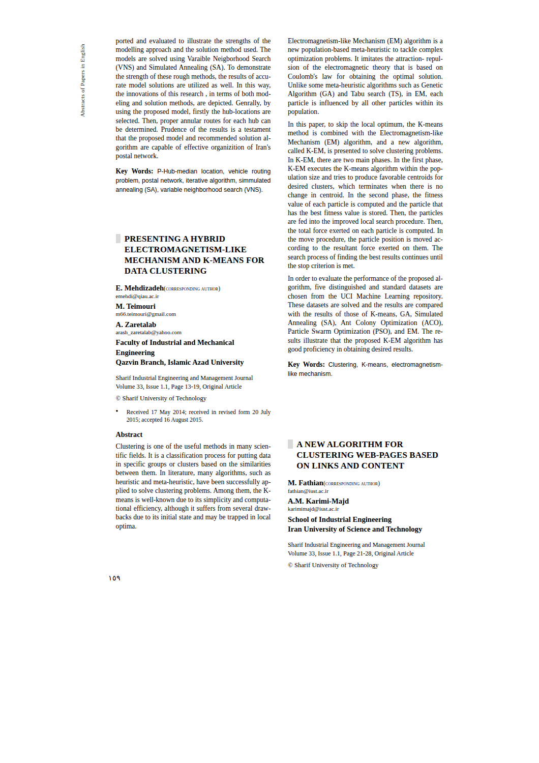Abstracts of Papers in English
ported and evaluated to illustrate the strengths of the modelling approach and the solution method used. The models are solved using Varaible Neigborhood Search (VNS) and Simulated Annealing (SA). To demonstrate the strength of these rough methods, the results of accurate model solutions are utilized as well. In this way, the innovations of this research , in terms of both modeling and solution methods, are depicted. Genrally, by using the proposed model, firstly the hub-locations are selected. Then, proper annular routes for each hub can be determined. Prudence of the results is a testament that the proposed model and recommended solution algorithm are capable of effective organizition of Iran's postal network.
Key Words: P-Hub-median location, vehicle routing problem, postal network, iterative algorithm, simmulated annealing (SA), variable neighborhood search (VNS).
PRESENTING A HYBRID
ELECTROMAGNETISM-LIKE
MECHANISM AND K-MEANS FOR
DATA CLUSTERING
E. Mehdizadeh(corresponding author)
emehdi@qiau.ac.ir
M. Teimouri
m66.teimouri@gmail.com
A. Zaretalab
arash_zaretalab@yahoo.com
Faculty of Industrial and Mechanical
Engineering
Qazvin Branch, Islamic Azad University
Sharif Industrial Engineering and Management Journal
Volume 33, Issue 1.1, Page 13-19, Original Article
© Sharif University of Technology
Received 17 May 2014; received in revised form 20 July 2015; accepted 16 August 2015.
Abstract
Clustering is one of the useful methods in many scientific fields. It is a classification process for putting data in specific groups or clusters based on the similarities between them. In literature, many algorithms, such as heuristic and meta-heuristic, have been successfully applied to solve clustering problems. Among them, the K-means is well-known due to its simplicity and computational efficiency, although it suffers from several drawbacks due to its initial state and may be trapped in local optima.
Electromagnetism-like Mechanism (EM) algorithm is a new population-based meta-heuristic to tackle complex optimization problems. It imitates the attraction- repulsion of the electromagnetic theory that is based on Coulomb's law for obtaining the optimal solution. Unlike some meta-heuristic algorithms such as Genetic Algorithm (GA) and Tabu search (TS), in EM, each particle is influenced by all other particles within its population.
In this paper, to skip the local optimum, the K-means method is combined with the Electromagnetism-like Mechanism (EM) algorithm, and a new algorithm, called K-EM, is presented to solve clustering problems. In K-EM, there are two main phases. In the first phase, K-EM executes the K-means algorithm within the population size and tries to produce favorable centroids for desired clusters, which terminates when there is no change in centroid. In the second phase, the fitness value of each particle is computed and the particle that has the best fitness value is stored. Then, the particles are fed into the improved local search procedure. Then, the total force exerted on each particle is computed. In the move procedure, the particle position is moved according to the resultant force exerted on them. The search process of finding the best results continues until the stop criterion is met.
In order to evaluate the performance of the proposed algorithm, five distinguished and standard datasets are chosen from the UCI Machine Learning repository. These datasets are solved and the results are compared with the results of those of K-means, GA, Simulated Annealing (SA), Ant Colony Optimization (ACO), Particle Swarm Optimization (PSO), and EM. The results illustrate that the proposed K-EM algorithm has good proficiency in obtaining desired results.
Key Words: Clustering, K-means, electromagnetism-like mechanism.
A NEW ALGORITHM FOR
CLUSTERING WEB-PAGES BASED
ON LINKS AND CONTENT
M. Fathian(corresponding author)
fathian@iust.ac.ir
A.M. Karimi-Majd
karimimajd@iust.ac.ir
School of Industrial Engineering
Iran University of Science and Technology
Sharif Industrial Engineering and Management Journal
Volume 33, Issue 1.1, Page 21-28, Original Article
© Sharif University of Technology
١٥٩